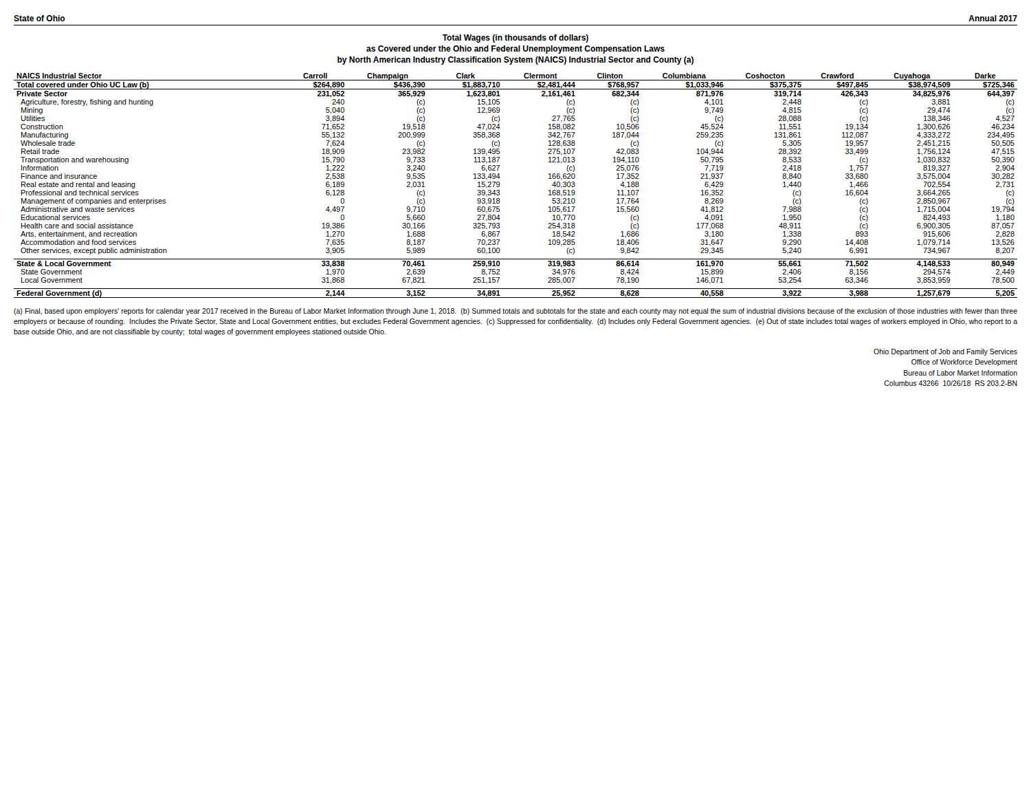State of Ohio Annual 2017
Total Wages (in thousands of dollars)
as Covered under the Ohio and Federal Unemployment Compensation Laws
by North American Industry Classification System (NAICS) Industrial Sector and County (a)
| NAICS Industrial Sector | Carroll | Champaign | Clark | Clermont | Clinton | Columbiana | Coshocton | Crawford | Cuyahoga | Darke |
| --- | --- | --- | --- | --- | --- | --- | --- | --- | --- | --- |
| Total covered under Ohio UC Law (b) | $264,890 | $436,390 | $1,883,710 | $2,481,444 | $768,957 | $1,033,946 | $375,375 | $497,845 | $38,974,509 | $725,346 |
| Private Sector | 231,052 | 365,929 | 1,623,801 | 2,161,461 | 682,344 | 871,976 | 319,714 | 426,343 | 34,825,976 | 644,397 |
| Agriculture, forestry, fishing and hunting | 240 | (c) | 15,105 | (c) | (c) | 4,101 | 2,448 | (c) | 3,881 | (c) |
| Mining | 5,040 | (c) | 12,969 | (c) | (c) | 9,749 | 4,815 | (c) | 29,474 | (c) |
| Utilities | 3,894 | (c) | (c) | 27,765 | (c) | (c) | 28,088 | (c) | 138,346 | 4,527 |
| Construction | 71,652 | 19,518 | 47,024 | 158,082 | 10,506 | 45,524 | 11,551 | 19,134 | 1,300,626 | 46,234 |
| Manufacturing | 55,132 | 200,999 | 358,368 | 342,767 | 187,044 | 259,235 | 131,861 | 112,087 | 4,333,272 | 234,495 |
| Wholesale trade | 7,624 | (c) | (c) | 128,638 | (c) | (c) | 5,305 | 19,957 | 2,451,215 | 50,505 |
| Retail trade | 18,909 | 23,982 | 139,495 | 275,107 | 42,083 | 104,944 | 28,392 | 33,499 | 1,756,124 | 47,515 |
| Transportation and warehousing | 15,790 | 9,733 | 113,187 | 121,013 | 194,110 | 50,795 | 8,533 | (c) | 1,030,832 | 50,390 |
| Information | 1,222 | 3,240 | 6,627 | (c) | 25,076 | 7,719 | 2,418 | 1,757 | 819,327 | 2,904 |
| Finance and insurance | 2,538 | 9,535 | 133,494 | 166,620 | 17,352 | 21,937 | 8,840 | 33,680 | 3,575,004 | 30,282 |
| Real estate and rental and leasing | 6,189 | 2,031 | 15,279 | 40,303 | 4,188 | 6,429 | 1,440 | 1,466 | 702,554 | 2,731 |
| Professional and technical services | 6,128 | (c) | 39,343 | 168,519 | 11,107 | 16,352 | (c) | 16,604 | 3,664,265 | (c) |
| Management of companies and enterprises | 0 | (c) | 93,918 | 53,210 | 17,764 | 8,269 | (c) | (c) | 2,850,967 | (c) |
| Administrative and waste services | 4,497 | 9,710 | 60,675 | 105,617 | 15,560 | 41,812 | 7,988 | (c) | 1,715,004 | 19,794 |
| Educational services | 0 | 5,660 | 27,804 | 10,770 | (c) | 4,091 | 1,950 | (c) | 824,493 | 1,180 |
| Health care and social assistance | 19,386 | 30,166 | 325,793 | 254,318 | (c) | 177,068 | 48,911 | (c) | 6,900,305 | 87,057 |
| Arts, entertainment, and recreation | 1,270 | 1,688 | 6,867 | 18,542 | 1,686 | 3,180 | 1,338 | 893 | 915,606 | 2,828 |
| Accommodation and food services | 7,635 | 8,187 | 70,237 | 109,285 | 18,406 | 31,647 | 9,290 | 14,408 | 1,079,714 | 13,526 |
| Other services, except public administration | 3,905 | 5,989 | 60,100 | (c) | 9,842 | 29,345 | 5,240 | 6,991 | 734,967 | 8,207 |
| State & Local Government | 33,838 | 70,461 | 259,910 | 319,983 | 86,614 | 161,970 | 55,661 | 71,502 | 4,148,533 | 80,949 |
| State Government | 1,970 | 2,639 | 8,752 | 34,976 | 8,424 | 15,899 | 2,406 | 8,156 | 294,574 | 2,449 |
| Local Government | 31,868 | 67,821 | 251,157 | 285,007 | 78,190 | 146,071 | 53,254 | 63,346 | 3,853,959 | 78,500 |
| Federal Government (d) | 2,144 | 3,152 | 34,891 | 25,952 | 8,628 | 40,558 | 3,922 | 3,988 | 1,257,679 | 5,205 |
(a) Final, based upon employers' reports for calendar year 2017 received in the Bureau of Labor Market Information through June 1, 2018. (b) Summed totals and subtotals for the state and each county may not equal the sum of industrial divisions because of the exclusion of those industries with fewer than three employers or because of rounding. Includes the Private Sector, State and Local Government entities, but excludes Federal Government agencies. (c) Suppressed for confidentiality. (d) Includes only Federal Government agencies. (e) Out of state includes total wages of workers employed in Ohio, who report to a base outside Ohio, and are not classifiable by county; total wages of government employees stationed outside Ohio.
Ohio Department of Job and Family Services
Office of Workforce Development
Bureau of Labor Market Information
Columbus 43266 10/26/18 RS 203.2-BN